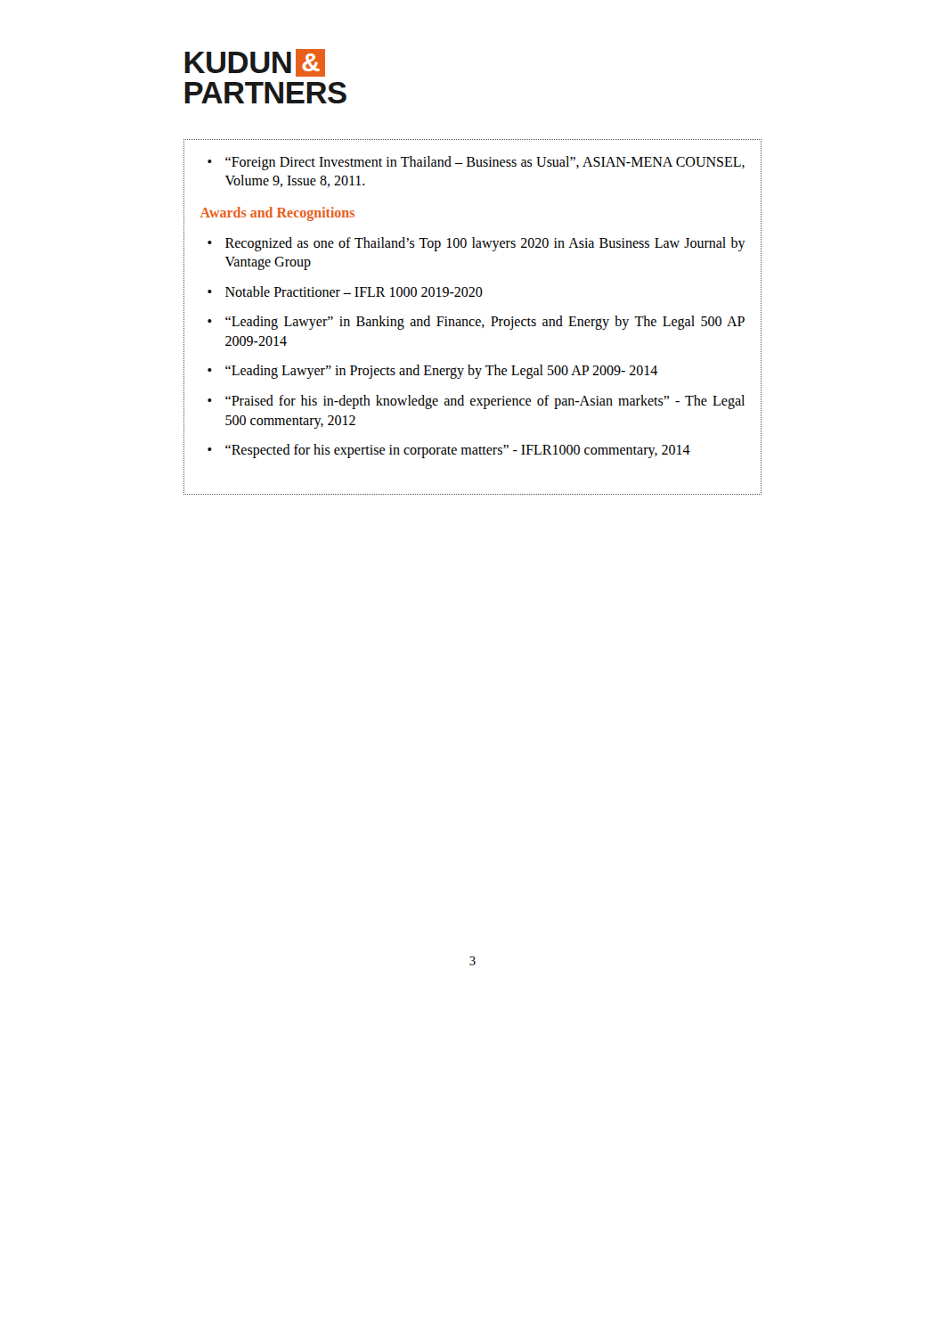KUDUN& PARTNERS
“Foreign Direct Investment in Thailand – Business as Usual”, ASIAN-MENA COUNSEL, Volume 9, Issue 8, 2011.
Awards and Recognitions
Recognized as one of Thailand’s Top 100 lawyers 2020 in Asia Business Law Journal by Vantage Group
Notable Practitioner – IFLR 1000 2019-2020
“Leading Lawyer” in Banking and Finance, Projects and Energy by The Legal 500 AP 2009-2014
“Leading Lawyer” in Projects and Energy by The Legal 500 AP 2009- 2014
“Praised for his in-depth knowledge and experience of pan-Asian markets” - The Legal 500 commentary, 2012
“Respected for his expertise in corporate matters” - IFLR1000 commentary, 2014
3